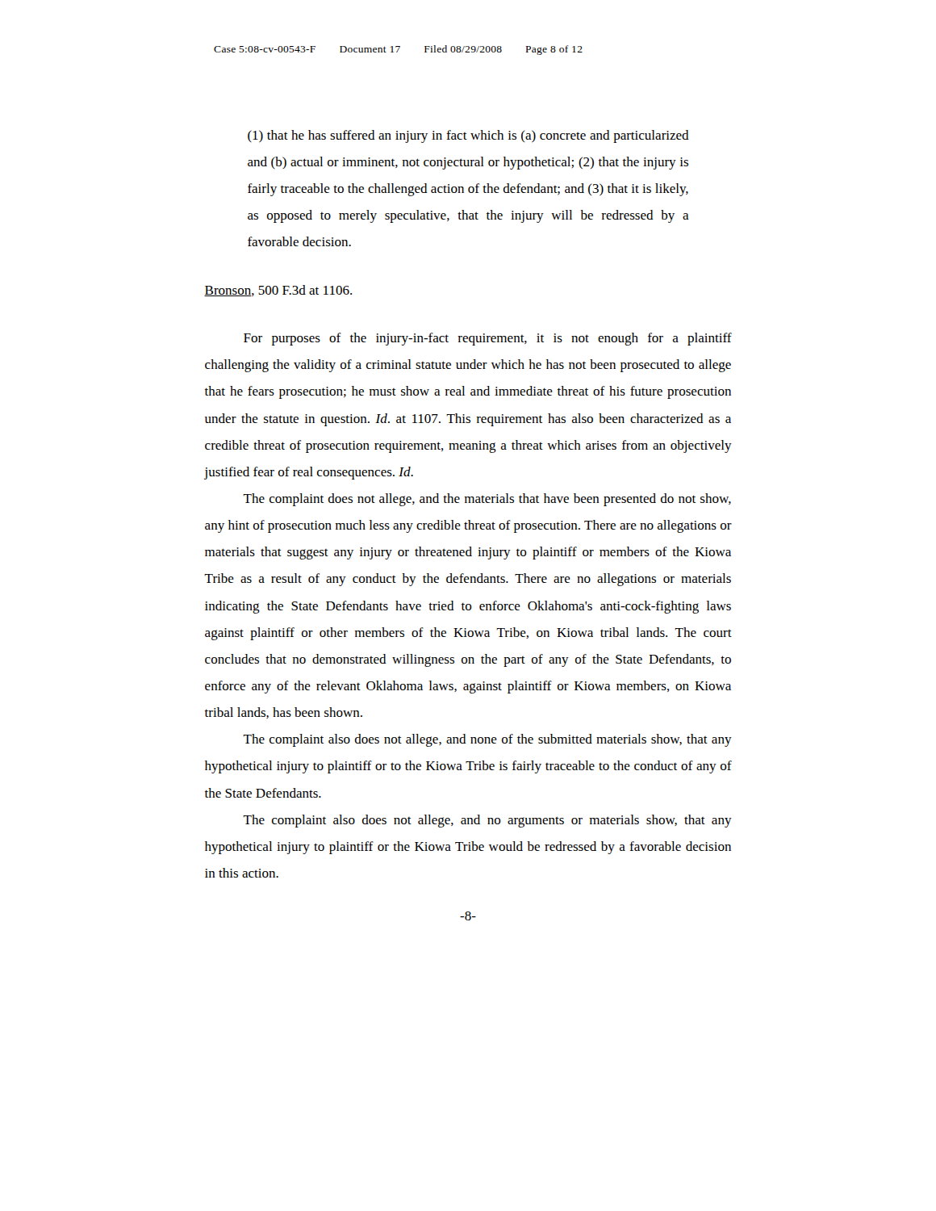Case 5:08-cv-00543-F Document 17 Filed 08/29/2008 Page 8 of 12
(1) that he has suffered an injury in fact which is (a) concrete and particularized and (b) actual or imminent, not conjectural or hypothetical; (2) that the injury is fairly traceable to the challenged action of the defendant; and (3) that it is likely, as opposed to merely speculative, that the injury will be redressed by a favorable decision.
Bronson, 500 F.3d at 1106.
For purposes of the injury-in-fact requirement, it is not enough for a plaintiff challenging the validity of a criminal statute under which he has not been prosecuted to allege that he fears prosecution; he must show a real and immediate threat of his future prosecution under the statute in question. Id. at 1107. This requirement has also been characterized as a credible threat of prosecution requirement, meaning a threat which arises from an objectively justified fear of real consequences. Id.
The complaint does not allege, and the materials that have been presented do not show, any hint of prosecution much less any credible threat of prosecution. There are no allegations or materials that suggest any injury or threatened injury to plaintiff or members of the Kiowa Tribe as a result of any conduct by the defendants. There are no allegations or materials indicating the State Defendants have tried to enforce Oklahoma's anti-cock-fighting laws against plaintiff or other members of the Kiowa Tribe, on Kiowa tribal lands. The court concludes that no demonstrated willingness on the part of any of the State Defendants, to enforce any of the relevant Oklahoma laws, against plaintiff or Kiowa members, on Kiowa tribal lands, has been shown.
The complaint also does not allege, and none of the submitted materials show, that any hypothetical injury to plaintiff or to the Kiowa Tribe is fairly traceable to the conduct of any of the State Defendants.
The complaint also does not allege, and no arguments or materials show, that any hypothetical injury to plaintiff or the Kiowa Tribe would be redressed by a favorable decision in this action.
-8-